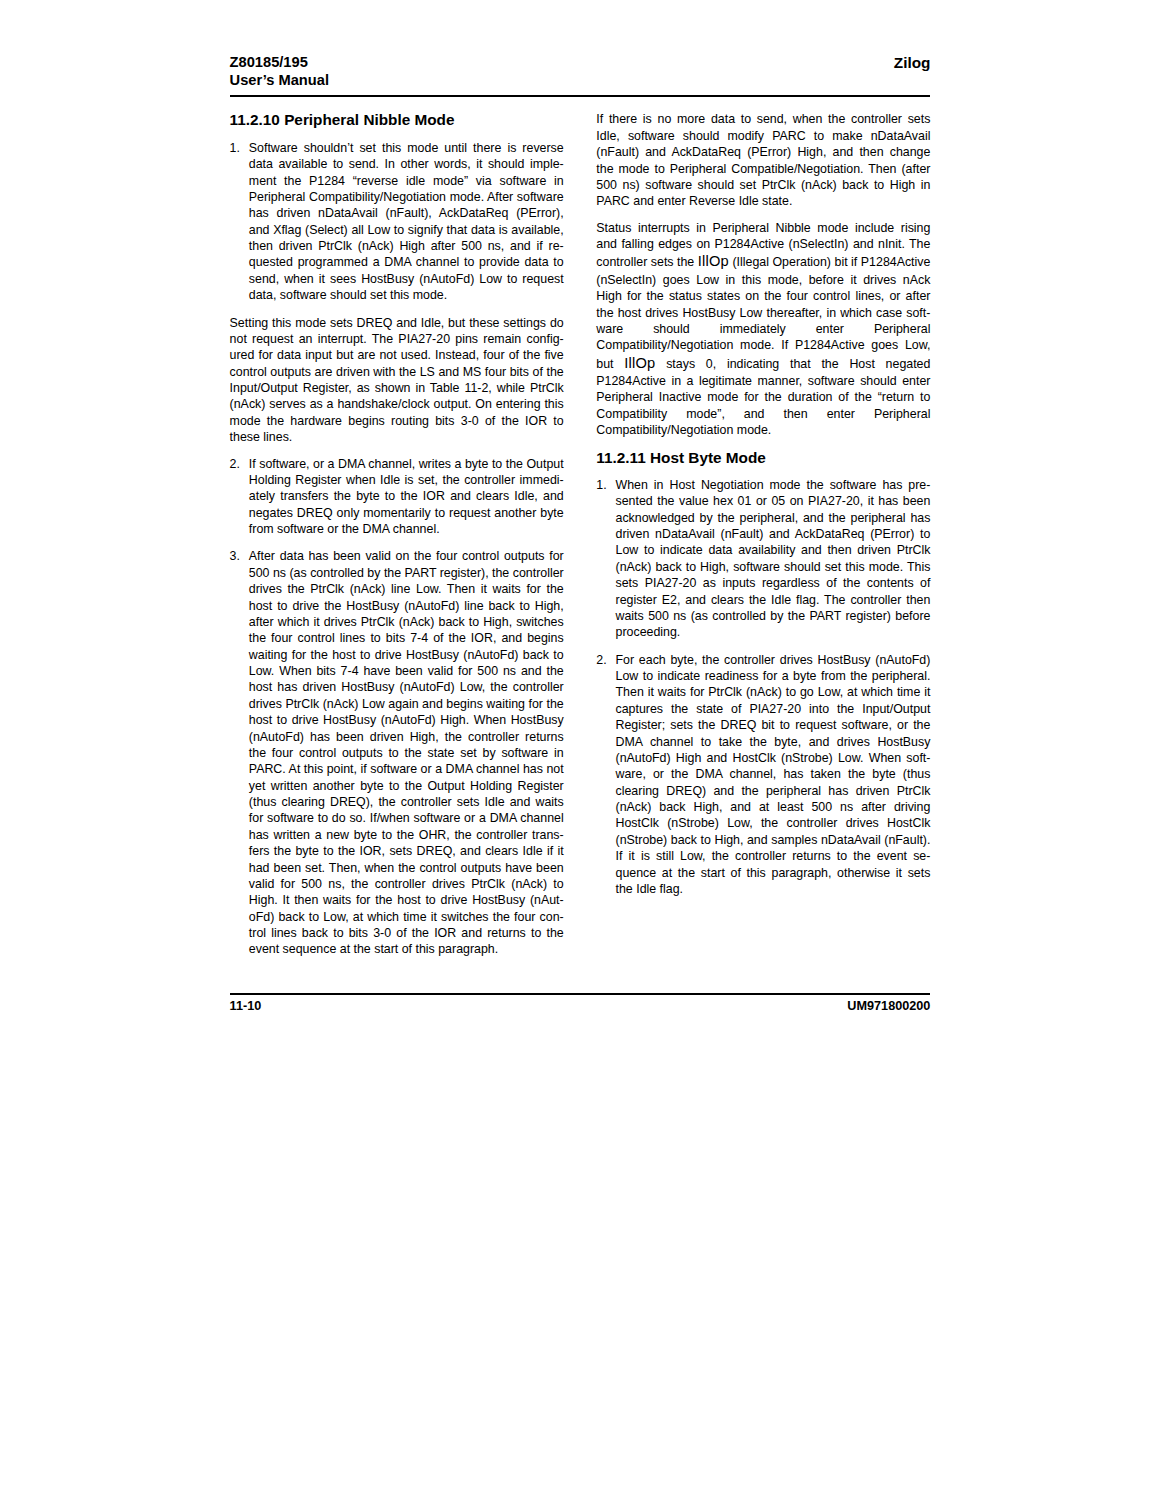Z80185/195
User’s Manual
Zilog
11.2.10 Peripheral Nibble Mode
1. Software shouldn’t set this mode until there is reverse data available to send. In other words, it should implement the P1284 “reverse idle mode” via software in Peripheral Compatibility/Negotiation mode. After software has driven nDataAvail (nFault), AckDataReq (PError), and Xflag (Select) all Low to signify that data is available, then driven PtrClk (nAck) High after 500 ns, and if requested programmed a DMA channel to provide data to send, when it sees HostBusy (nAutoFd) Low to request data, software should set this mode.
Setting this mode sets DREQ and Idle, but these settings do not request an interrupt. The PIA27-20 pins remain configured for data input but are not used. Instead, four of the five control outputs are driven with the LS and MS four bits of the Input/Output Register, as shown in Table 11-2, while PtrClk (nAck) serves as a handshake/clock output. On entering this mode the hardware begins routing bits 3-0 of the IOR to these lines.
2. If software, or a DMA channel, writes a byte to the Output Holding Register when Idle is set, the controller immediately transfers the byte to the IOR and clears Idle, and negates DREQ only momentarily to request another byte from software or the DMA channel.
3. After data has been valid on the four control outputs for 500 ns (as controlled by the PART register), the controller drives the PtrClk (nAck) line Low. Then it waits for the host to drive the HostBusy (nAutoFd) line back to High, after which it drives PtrClk (nAck) back to High, switches the four control lines to bits 7-4 of the IOR, and begins waiting for the host to drive HostBusy (nAutoFd) back to Low. When bits 7-4 have been valid for 500 ns and the host has driven HostBusy (nAutoFd) Low, the controller drives PtrClk (nAck) Low again and begins waiting for the host to drive HostBusy (nAutoFd) High. When HostBusy (nAutoFd) has been driven High, the controller returns the four control outputs to the state set by software in PARC. At this point, if software or a DMA channel has not yet written another byte to the Output Holding Register (thus clearing DREQ), the controller sets Idle and waits for software to do so. If/when software or a DMA channel has written a new byte to the OHR, the controller transfers the byte to the IOR, sets DREQ, and clears Idle if it had been set. Then, when the control outputs have been valid for 500 ns, the controller drives PtrClk (nAck) to High. It then waits for the host to drive HostBusy (nAutoFd) back to Low, at which time it switches the four control lines back to bits 3-0 of the IOR and returns to the event sequence at the start of this paragraph.
If there is no more data to send, when the controller sets Idle, software should modify PARC to make nDataAvail (nFault) and AckDataReq (PError) High, and then change the mode to Peripheral Compatible/Negotiation. Then (after 500 ns) software should set PtrClk (nAck) back to High in PARC and enter Reverse Idle state.
Status interrupts in Peripheral Nibble mode include rising and falling edges on P1284Active (nSelectIn) and nInit. The controller sets the IllOp (Illegal Operation) bit if P1284Active (nSelectIn) goes Low in this mode, before it drives nAck High for the status states on the four control lines, or after the host drives HostBusy Low thereafter, in which case software should immediately enter Peripheral Compatibility/Negotiation mode. If P1284Active goes Low, but IllOp stays 0, indicating that the Host negated P1284Active in a legitimate manner, software should enter Peripheral Inactive mode for the duration of the “return to Compatibility mode”, and then enter Peripheral Compatibility/Negotiation mode.
11.2.11 Host Byte Mode
1. When in Host Negotiation mode the software has presented the value hex 01 or 05 on PIA27-20, it has been acknowledged by the peripheral, and the peripheral has driven nDataAvail (nFault) and AckDataReq (PError) to Low to indicate data availability and then driven PtrClk (nAck) back to High, software should set this mode. This sets PIA27-20 as inputs regardless of the contents of register E2, and clears the Idle flag. The controller then waits 500 ns (as controlled by the PART register) before proceeding.
2. For each byte, the controller drives HostBusy (nAutoFd) Low to indicate readiness for a byte from the peripheral. Then it waits for PtrClk (nAck) to go Low, at which time it captures the state of PIA27-20 into the Input/Output Register; sets the DREQ bit to request software, or the DMA channel to take the byte, and drives HostBusy (nAutoFd) High and HostClk (nStrobe) Low. When software, or the DMA channel, has taken the byte (thus clearing DREQ) and the peripheral has driven PtrClk (nAck) back High, and at least 500 ns after driving HostClk (nStrobe) Low, the controller drives HostClk (nStrobe) back to High, and samples nDataAvail (nFault). If it is still Low, the controller returns to the event sequence at the start of this paragraph, otherwise it sets the Idle flag.
11-10 UM971800200